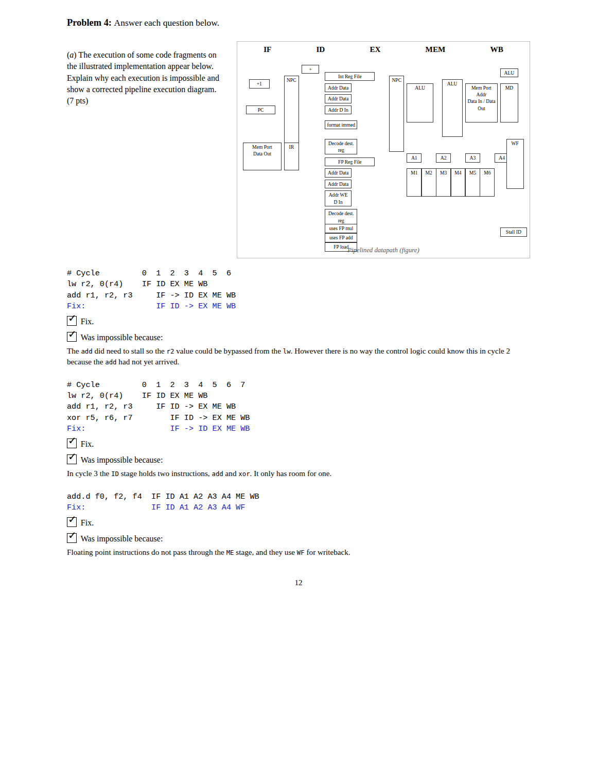Problem 4: Answer each question below.
(a) The execution of some code fragments on the illustrated implementation appear below. Explain why each execution is impossible and show a corrected pipeline execution diagram. (7 pts)
IF ID EX MEM WB
+1
PC
Mem Port
Data Out
NPC
IR
+
Int Reg File
Addr Data
Addr Data
Addr D In
format immed
Decode dest. reg
FP Reg File
Addr Data
Addr Data
Addr WE D In
Decode dest. reg
uses FP mul
uses FP add
FP load
NPC
ALU
ALU
Mem Port
Addr
Data In / Data Out
MD
ALU
M1
M2
M3
M4
M5
M6
A1
A2
A3
A4
WF
Stall ID
Pipelined datapath (figure)
# Cycle         0  1  2  3  4  5  6
lw r2, 0(r4)    IF ID EX ME WB
add r1, r2, r3     IF -> ID EX ME WB
Fix:               IF ID -> EX ME WB
Fix.
Was impossible because:
The add did need to stall so the r2 value could be bypassed from the lw. However there is no way the control logic could know this in cycle 2 because the add had not yet arrived.
# Cycle         0  1  2  3  4  5  6  7
lw r2, 0(r4)    IF ID EX ME WB
add r1, r2, r3     IF ID -> EX ME WB
xor r5, r6, r7        IF ID -> EX ME WB
Fix:                  IF -> ID EX ME WB
Fix.
Was impossible because:
In cycle 3 the ID stage holds two instructions, add and xor. It only has room for one.
add.d f0, f2, f4  IF ID A1 A2 A3 A4 ME WB
Fix:              IF ID A1 A2 A3 A4 WF
Fix.
Was impossible because:
Floating point instructions do not pass through the ME stage, and they use WF for writeback.
12